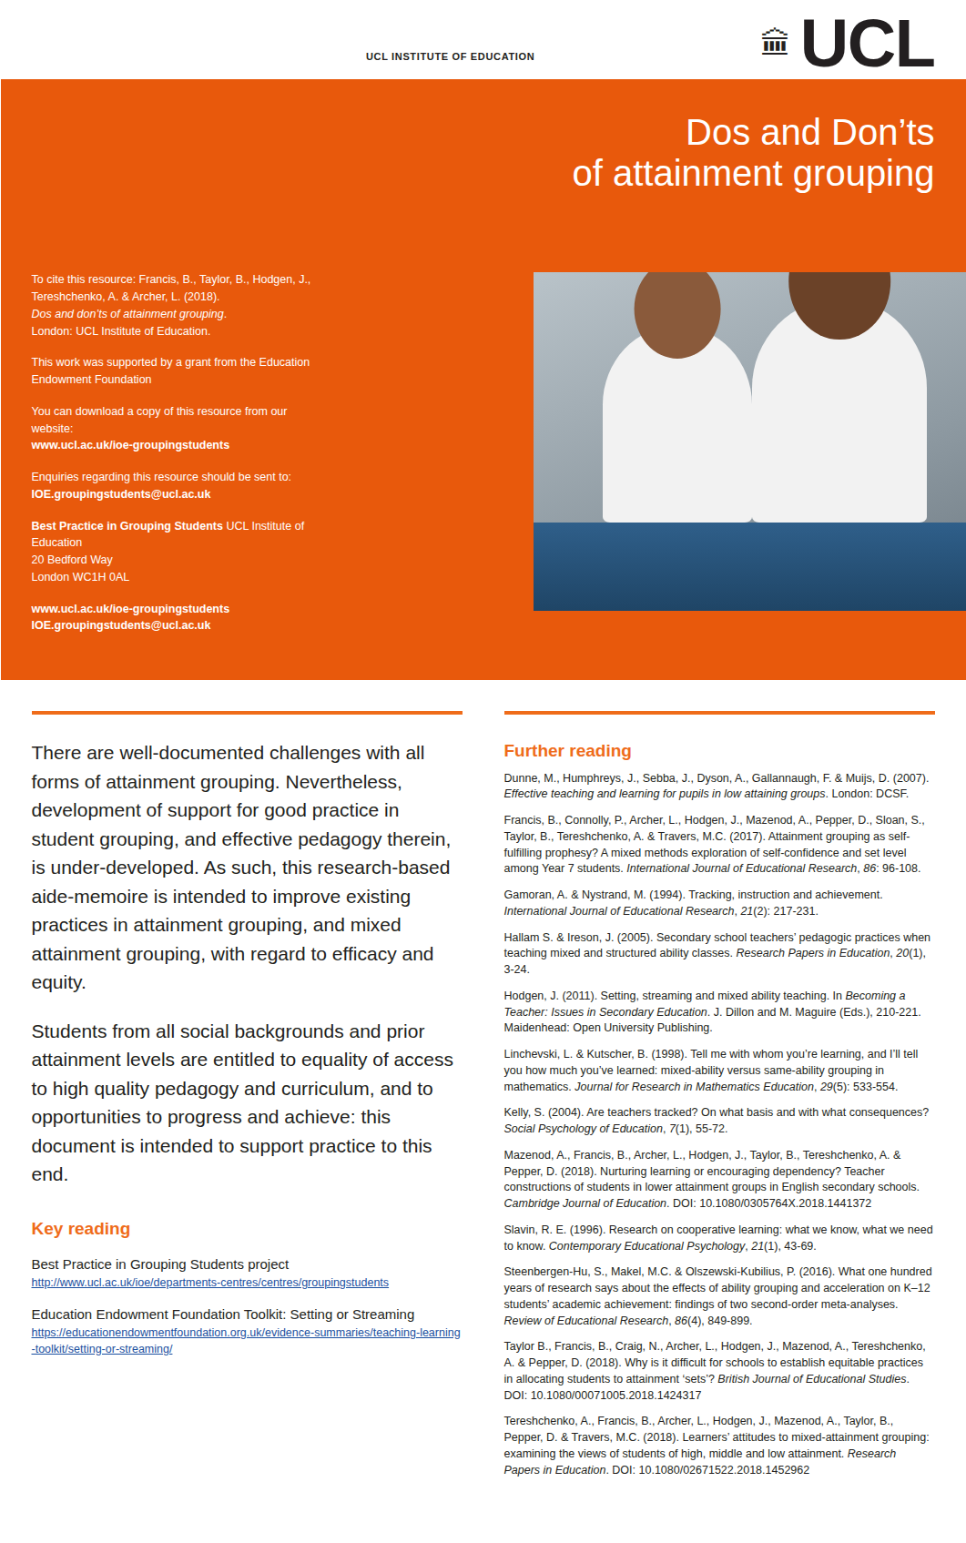UCL Institute of Education
🏛 UCL
Dos and Don’ts
of attainment grouping
Two pupils working together at a classroom desk.
To cite this resource: Francis, B., Taylor, B., Hodgen, J., Tereshchenko, A. & Archer, L. (2018).
Dos and don’ts of attainment grouping.
London: UCL Institute of Education.
This work was supported by a grant from the Education Endowment Foundation
You can download a copy of this resource from our website:
www.ucl.ac.uk/ioe-groupingstudents
Enquiries regarding this resource should be sent to:
IOE.groupingstudents@ucl.ac.uk
Best Practice in Grouping Students UCL Institute of Education
20 Bedford Way
London WC1H 0AL
www.ucl.ac.uk/ioe-groupingstudents
IOE.groupingstudents@ucl.ac.uk
There are well-documented challenges with all forms of attainment grouping. Nevertheless, development of support for good practice in student grouping, and effective pedagogy therein, is under-developed. As such, this research-based aide-memoire is intended to improve existing practices in attainment grouping, and mixed attainment grouping, with regard to efficacy and equity.
Students from all social backgrounds and prior attainment levels are entitled to equality of access to high quality pedagogy and curriculum, and to opportunities to progress and achieve: this document is intended to support practice to this end.
Key reading
Best Practice in Grouping Students project
http://www.ucl.ac.uk/ioe/departments-centres/centres/groupingstudents
Education Endowment Foundation Toolkit: Setting or Streaming
https://educationendowmentfoundation.org.uk/evidence-summaries/teaching-learning-toolkit/setting-or-streaming/
Further reading
Dunne, M., Humphreys, J., Sebba, J., Dyson, A., Gallannaugh, F. & Muijs, D. (2007). Effective teaching and learning for pupils in low attaining groups. London: DCSF.
Francis, B., Connolly, P., Archer, L., Hodgen, J., Mazenod, A., Pepper, D., Sloan, S., Taylor, B., Tereshchenko, A. & Travers, M.C. (2017). Attainment grouping as self-fulfilling prophesy? A mixed methods exploration of self-confidence and set level among Year 7 students. International Journal of Educational Research, 86: 96-108.
Gamoran, A. & Nystrand, M. (1994). Tracking, instruction and achievement. International Journal of Educational Research, 21(2): 217-231.
Hallam S. & Ireson, J. (2005). Secondary school teachers’ pedagogic practices when teaching mixed and structured ability classes. Research Papers in Education, 20(1), 3-24.
Hodgen, J. (2011). Setting, streaming and mixed ability teaching. In Becoming a Teacher: Issues in Secondary Education. J. Dillon and M. Maguire (Eds.), 210-221. Maidenhead: Open University Publishing.
Linchevski, L. & Kutscher, B. (1998). Tell me with whom you’re learning, and I’ll tell you how much you’ve learned: mixed-ability versus same-ability grouping in mathematics. Journal for Research in Mathematics Education, 29(5): 533-554.
Kelly, S. (2004). Are teachers tracked? On what basis and with what consequences? Social Psychology of Education, 7(1), 55-72.
Mazenod, A., Francis, B., Archer, L., Hodgen, J., Taylor, B., Tereshchenko, A. & Pepper, D. (2018). Nurturing learning or encouraging dependency? Teacher constructions of students in lower attainment groups in English secondary schools. Cambridge Journal of Education. DOI: 10.1080/0305764X.2018.1441372
Slavin, R. E. (1996). Research on cooperative learning: what we know, what we need to know. Contemporary Educational Psychology, 21(1), 43-69.
Steenbergen-Hu, S., Makel, M.C. & Olszewski-Kubilius, P. (2016). What one hundred years of research says about the effects of ability grouping and acceleration on K–12 students’ academic achievement: findings of two second-order meta-analyses. Review of Educational Research, 86(4), 849-899.
Taylor B., Francis, B., Craig, N., Archer, L., Hodgen, J., Mazenod, A., Tereshchenko, A. & Pepper, D. (2018). Why is it difficult for schools to establish equitable practices in allocating students to attainment ‘sets’? British Journal of Educational Studies. DOI: 10.1080/00071005.2018.1424317
Tereshchenko, A., Francis, B., Archer, L., Hodgen, J., Mazenod, A., Taylor, B., Pepper, D. & Travers, M.C. (2018). Learners’ attitudes to mixed-attainment grouping: examining the views of students of high, middle and low attainment. Research Papers in Education. DOI: 10.1080/02671522.2018.1452962